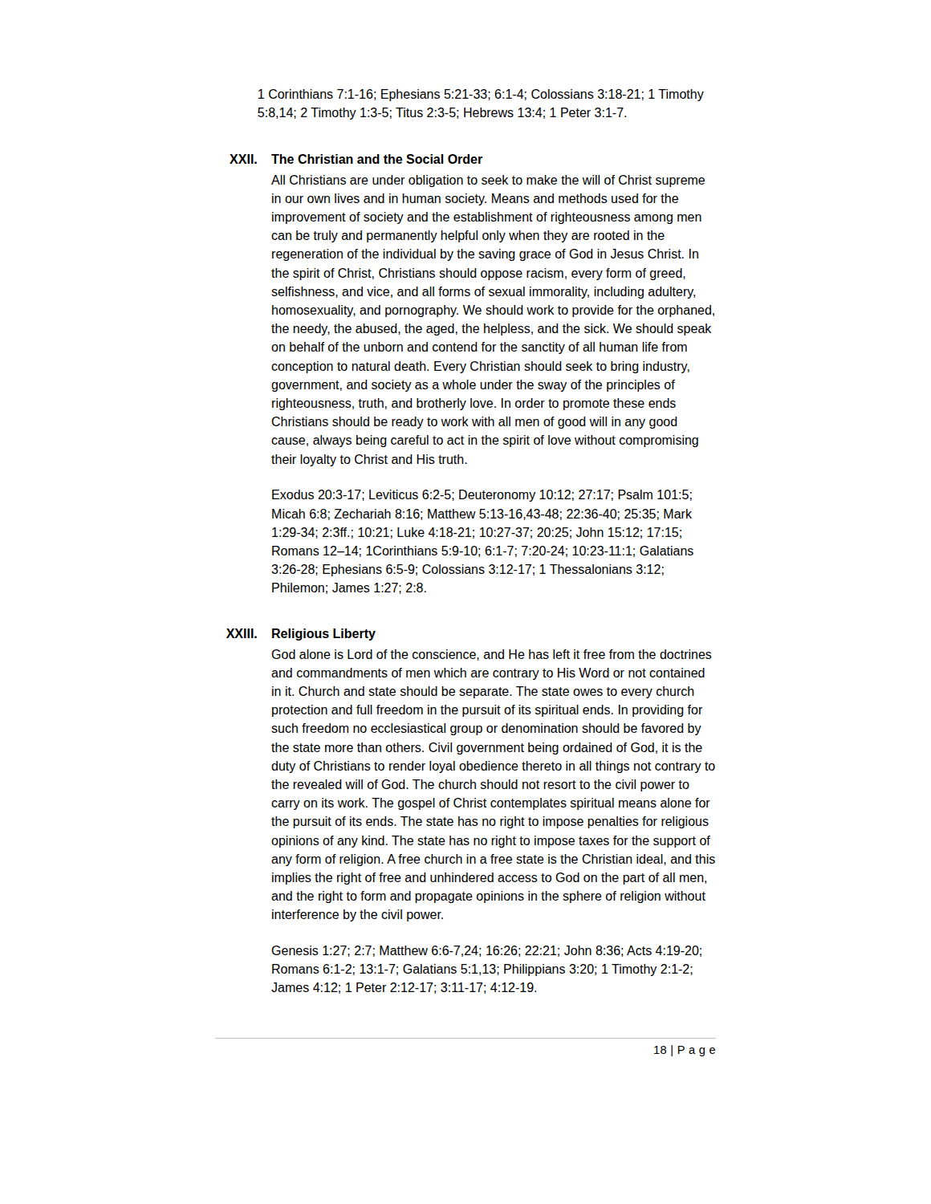1 Corinthians 7:1-16; Ephesians 5:21-33; 6:1-4; Colossians 3:18-21; 1 Timothy 5:8,14; 2 Timothy 1:3-5; Titus 2:3-5; Hebrews 13:4; 1 Peter 3:1-7.
XXII.
The Christian and the Social Order
All Christians are under obligation to seek to make the will of Christ supreme in our own lives and in human society. Means and methods used for the improvement of society and the establishment of righteousness among men can be truly and permanently helpful only when they are rooted in the regeneration of the individual by the saving grace of God in Jesus Christ. In the spirit of Christ, Christians should oppose racism, every form of greed, selfishness, and vice, and all forms of sexual immorality, including adultery, homosexuality, and pornography. We should work to provide for the orphaned, the needy, the abused, the aged, the helpless, and the sick. We should speak on behalf of the unborn and contend for the sanctity of all human life from conception to natural death. Every Christian should seek to bring industry, government, and society as a whole under the sway of the principles of righteousness, truth, and brotherly love. In order to promote these ends Christians should be ready to work with all men of good will in any good cause, always being careful to act in the spirit of love without compromising their loyalty to Christ and His truth.
Exodus 20:3-17; Leviticus 6:2-5; Deuteronomy 10:12; 27:17; Psalm 101:5; Micah 6:8; Zechariah 8:16; Matthew 5:13-16,43-48; 22:36-40; 25:35; Mark 1:29-34; 2:3ff.; 10:21; Luke 4:18-21; 10:27-37; 20:25; John 15:12; 17:15; Romans 12–14; 1Corinthians 5:9-10; 6:1-7; 7:20-24; 10:23-11:1; Galatians 3:26-28; Ephesians 6:5-9; Colossians 3:12-17; 1 Thessalonians 3:12; Philemon; James 1:27; 2:8.
XXIII.
Religious Liberty
God alone is Lord of the conscience, and He has left it free from the doctrines and commandments of men which are contrary to His Word or not contained in it. Church and state should be separate. The state owes to every church protection and full freedom in the pursuit of its spiritual ends. In providing for such freedom no ecclesiastical group or denomination should be favored by the state more than others. Civil government being ordained of God, it is the duty of Christians to render loyal obedience thereto in all things not contrary to the revealed will of God. The church should not resort to the civil power to carry on its work. The gospel of Christ contemplates spiritual means alone for the pursuit of its ends. The state has no right to impose penalties for religious opinions of any kind. The state has no right to impose taxes for the support of any form of religion. A free church in a free state is the Christian ideal, and this implies the right of free and unhindered access to God on the part of all men, and the right to form and propagate opinions in the sphere of religion without interference by the civil power.
Genesis 1:27; 2:7; Matthew 6:6-7,24; 16:26; 22:21; John 8:36; Acts 4:19-20; Romans 6:1-2; 13:1-7; Galatians 5:1,13; Philippians 3:20; 1 Timothy 2:1-2; James 4:12; 1 Peter 2:12-17; 3:11-17; 4:12-19.
18 | P a g e